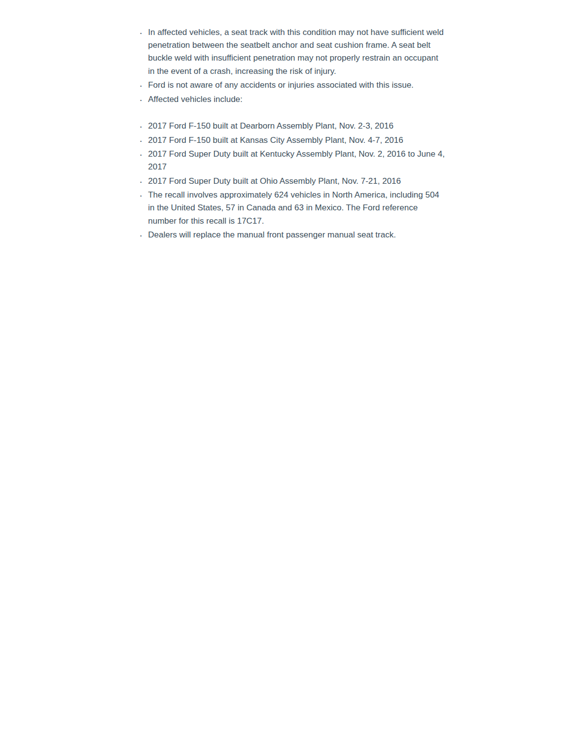In affected vehicles, a seat track with this condition may not have sufficient weld penetration between the seatbelt anchor and seat cushion frame. A seat belt buckle weld with insufficient penetration may not properly restrain an occupant in the event of a crash, increasing the risk of injury.
Ford is not aware of any accidents or injuries associated with this issue.
Affected vehicles include:
2017 Ford F-150 built at Dearborn Assembly Plant, Nov. 2-3, 2016
2017 Ford F-150 built at Kansas City Assembly Plant, Nov. 4-7, 2016
2017 Ford Super Duty built at Kentucky Assembly Plant, Nov. 2, 2016 to June 4, 2017
2017 Ford Super Duty built at Ohio Assembly Plant, Nov. 7-21, 2016
The recall involves approximately 624 vehicles in North America, including 504 in the United States, 57 in Canada and 63 in Mexico. The Ford reference number for this recall is 17C17.
Dealers will replace the manual front passenger manual seat track.